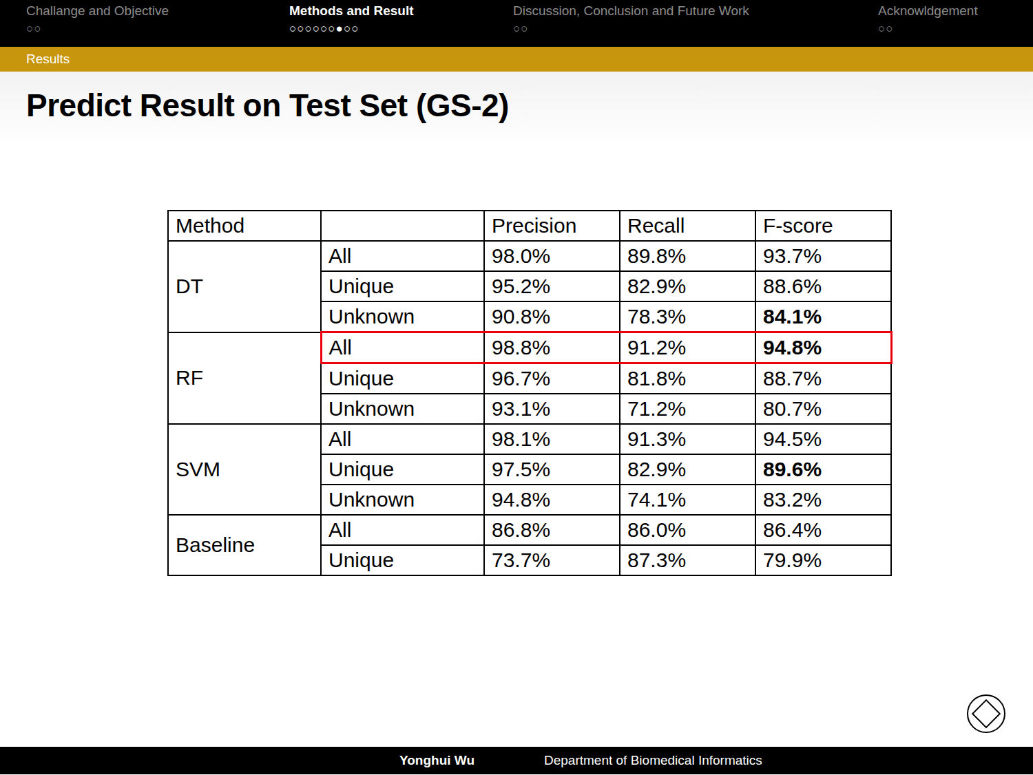Challange and Objective ○○
Methods and Result ○○○○○○●○○
Discussion, Conclusion and Future Work ○○
Acknowldgement ○○
Results
Predict Result on Test Set (GS-2)
| Method | | Precision | Recall | F-score |
| DT | All | 98.0% | 89.8% | 93.7% |
| Unique | 95.2% | 82.9% | 88.6% |
| Unknown | 90.8% | 78.3% | 84.1% |
| RF | All | 98.8% | 91.2% | 94.8% |
| Unique | 96.7% | 81.8% | 88.7% |
| Unknown | 93.1% | 71.2% | 80.7% |
| SVM | All | 98.1% | 91.3% | 94.5% |
| Unique | 97.5% | 82.9% | 89.6% |
| Unknown | 94.8% | 74.1% | 83.2% |
| Baseline | All | 86.8% | 86.0% | 86.4% |
| Unique | 73.7% | 87.3% | 79.9% |
Yonghui Wu Department of Biomedical Informatics